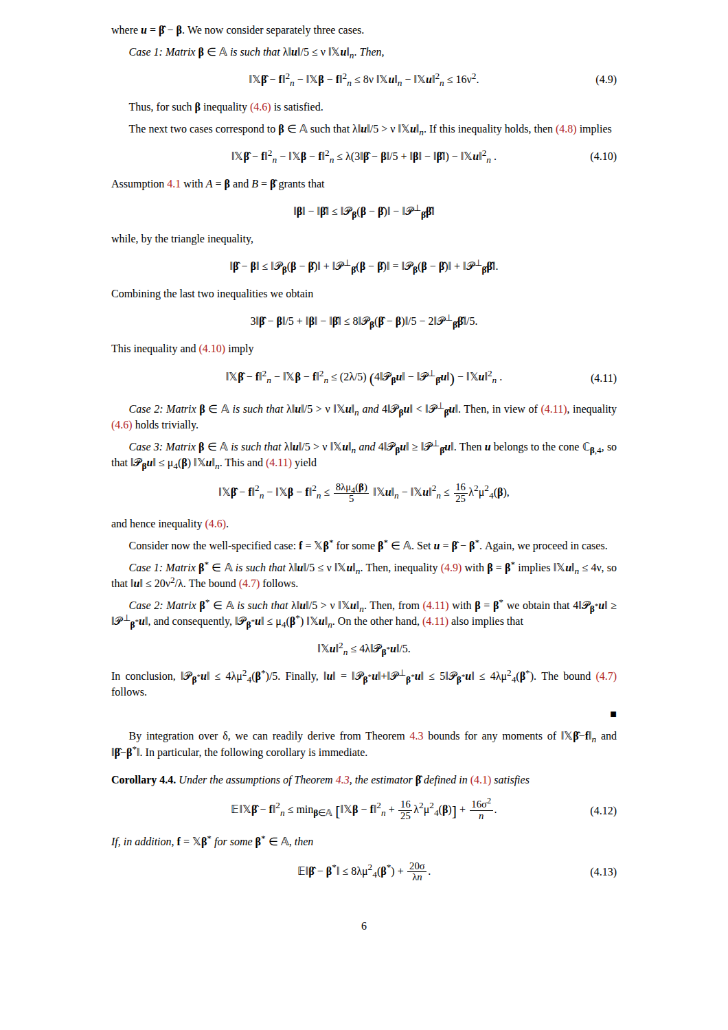where u = β̂ − β. We now consider separately three cases.
Case 1: Matrix β ∈ 𝔸 is such that λ‖u‖/5 ≤ ν ‖𝕏u‖n. Then,
‖𝕏β̂ − f‖2n − ‖𝕏β − f‖2n ≤ 8ν ‖𝕏u‖n − ‖𝕏u‖2n ≤ 16ν2. (4.9)
Thus, for such β inequality (4.6) is satisfied.
The next two cases correspond to β ∈ 𝔸 such that λ‖u‖/5 > ν ‖𝕏u‖n. If this inequality holds, then (4.8) implies
‖𝕏β̂ − f‖2n − ‖𝕏β − f‖2n ≤ λ(3‖β̂ − β‖/5 + ‖β‖ − ‖β̂‖) − ‖𝕏u‖2n . (4.10)
Assumption 4.1 with A = β and B = β̂ grants that
‖β‖ − ‖β̂‖ ≤ ‖𝒫β(β − β̂)‖ − ‖𝒫⊥β̂β̂‖
while, by the triangle inequality,
‖β̂ − β‖ ≤ ‖𝒫β(β − β̂)‖ + ‖𝒫⊥β̂(β − β̂)‖ = ‖𝒫β(β − β̂)‖ + ‖𝒫⊥β̂β̂‖.
Combining the last two inequalities we obtain
3‖β̂ − β‖/5 + ‖β‖ − ‖β̂‖ ≤ 8‖𝒫β(β̂ − β)‖/5 − 2‖𝒫⊥β̂β̂‖/5.
This inequality and (4.10) imply
‖𝕏β̂ − f‖2n − ‖𝕏β − f‖2n ≤ (2λ/5) (4‖𝒫βu‖ − ‖𝒫⊥β̂u‖) − ‖𝕏u‖2n . (4.11)
Case 2: Matrix β ∈ 𝔸 is such that λ‖u‖/5 > ν ‖𝕏u‖n and 4‖𝒫βu‖ < ‖𝒫⊥β̂u‖. Then, in view of (4.11), inequality (4.6) holds trivially.
Case 3: Matrix β ∈ 𝔸 is such that λ‖u‖/5 > ν ‖𝕏u‖n and 4‖𝒫βu‖ ≥ ‖𝒫⊥β̂u‖. Then u belongs to the cone ℂβ,4, so that ‖𝒫βu‖ ≤ μ4(β) ‖𝕏u‖n. This and (4.11) yield
‖𝕏β̂ − f‖2n − ‖𝕏β − f‖2n ≤ 8λμ4(β) 5 ‖𝕏u‖n − ‖𝕏u‖2n ≤ 1625λ2μ24(β),
and hence inequality (4.6).
Consider now the well-specified case: f = 𝕏β* for some β* ∈ 𝔸. Set u = β̂ − β*. Again, we proceed in cases.
Case 1: Matrix β* ∈ 𝔸 is such that λ‖u‖/5 ≤ ν ‖𝕏u‖n. Then, inequality (4.9) with β = β* implies ‖𝕏u‖n ≤ 4ν, so that ‖u‖ ≤ 20ν2/λ. The bound (4.7) follows.
Case 2: Matrix β* ∈ 𝔸 is such that λ‖u‖/5 > ν ‖𝕏u‖n. Then, from (4.11) with β = β* we obtain that 4‖𝒫β*u‖ ≥ ‖𝒫⊥β*u‖, and consequently, ‖𝒫β*u‖ ≤ μ4(β*) ‖𝕏u‖n. On the other hand, (4.11) also implies that
‖𝕏u‖2n ≤ 4λ‖𝒫β*u‖/5.
In conclusion, ‖𝒫β*u‖ ≤ 4λμ24(β*)/5. Finally, ‖u‖ = ‖𝒫β*u‖+‖𝒫⊥β*u‖ ≤ 5‖𝒫β*u‖ ≤ 4λμ24(β*). The bound (4.7) follows.
■
By integration over δ, we can readily derive from Theorem 4.3 bounds for any moments of ‖𝕏β̂−f‖n and ‖β̂−β*‖. In particular, the following corollary is immediate.
Corollary 4.4. Under the assumptions of Theorem 4.3, the estimator β̂ defined in (4.1) satisfies
𝔼‖𝕏β̂ − f‖2n ≤ minβ∈𝔸 [‖𝕏β − f‖2n + 1625λ2μ24(β)] + 16σ2 n. (4.12)
If, in addition, f = 𝕏β* for some β* ∈ 𝔸, then
𝔼‖β̂ − β*‖ ≤ 8λμ24(β*) + 20σ λn. (4.13)
6